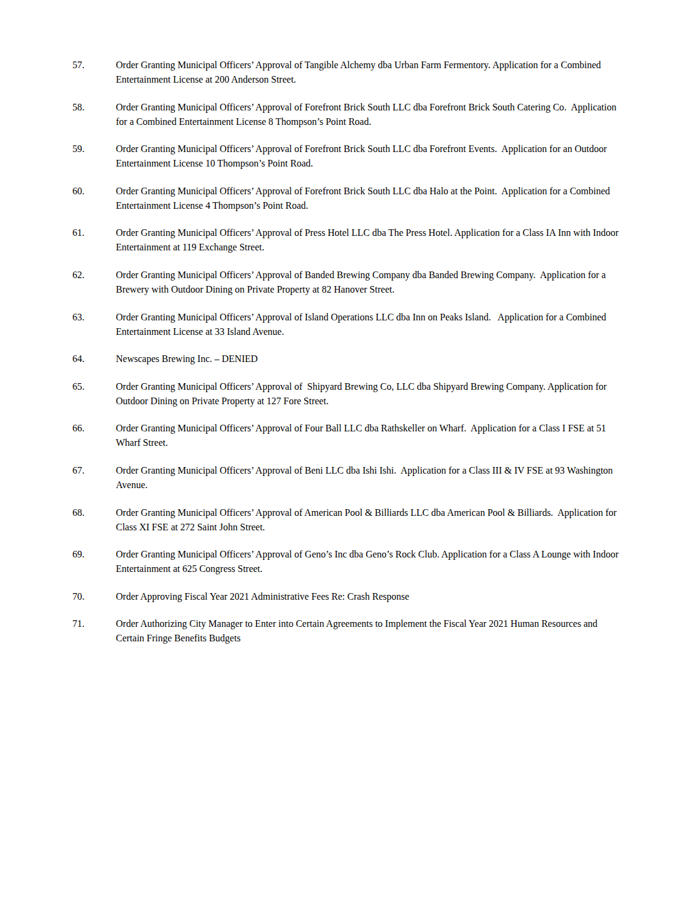Order Granting Municipal Officers’ Approval of Tangible Alchemy dba Urban Farm Fermentory. Application for a Combined Entertainment License at 200 Anderson Street.
Order Granting Municipal Officers’ Approval of Forefront Brick South LLC dba Forefront Brick South Catering Co. Application for a Combined Entertainment License 8 Thompson’s Point Road.
Order Granting Municipal Officers’ Approval of Forefront Brick South LLC dba Forefront Events. Application for an Outdoor Entertainment License 10 Thompson’s Point Road.
Order Granting Municipal Officers’ Approval of Forefront Brick South LLC dba Halo at the Point. Application for a Combined Entertainment License 4 Thompson’s Point Road.
Order Granting Municipal Officers’ Approval of Press Hotel LLC dba The Press Hotel. Application for a Class IA Inn with Indoor Entertainment at 119 Exchange Street.
Order Granting Municipal Officers’ Approval of Banded Brewing Company dba Banded Brewing Company. Application for a Brewery with Outdoor Dining on Private Property at 82 Hanover Street.
Order Granting Municipal Officers’ Approval of Island Operations LLC dba Inn on Peaks Island. Application for a Combined Entertainment License at 33 Island Avenue.
Newscapes Brewing Inc. – DENIED
Order Granting Municipal Officers’ Approval of Shipyard Brewing Co, LLC dba Shipyard Brewing Company. Application for Outdoor Dining on Private Property at 127 Fore Street.
Order Granting Municipal Officers’ Approval of Four Ball LLC dba Rathskeller on Wharf. Application for a Class I FSE at 51 Wharf Street.
Order Granting Municipal Officers’ Approval of Beni LLC dba Ishi Ishi. Application for a Class III & IV FSE at 93 Washington Avenue.
Order Granting Municipal Officers’ Approval of American Pool & Billiards LLC dba American Pool & Billiards. Application for Class XI FSE at 272 Saint John Street.
Order Granting Municipal Officers’ Approval of Geno’s Inc dba Geno’s Rock Club. Application for a Class A Lounge with Indoor Entertainment at 625 Congress Street.
Order Approving Fiscal Year 2021 Administrative Fees Re: Crash Response
Order Authorizing City Manager to Enter into Certain Agreements to Implement the Fiscal Year 2021 Human Resources and Certain Fringe Benefits Budgets